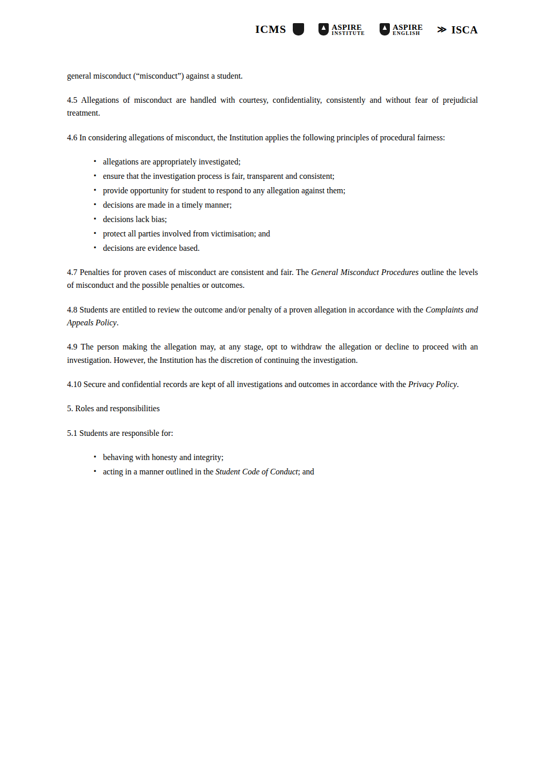ICMS ASPIRE INSTITUTE ASPIRE ENGLISH ≫ISCA
general misconduct (“misconduct”) against a student.
4.5 Allegations of misconduct are handled with courtesy, confidentiality, consistently and without fear of prejudicial treatment.
4.6 In considering allegations of misconduct, the Institution applies the following principles of procedural fairness:
allegations are appropriately investigated;
ensure that the investigation process is fair, transparent and consistent;
provide opportunity for student to respond to any allegation against them;
decisions are made in a timely manner;
decisions lack bias;
protect all parties involved from victimisation; and
decisions are evidence based.
4.7 Penalties for proven cases of misconduct are consistent and fair. The General Misconduct Procedures outline the levels of misconduct and the possible penalties or outcomes.
4.8 Students are entitled to review the outcome and/or penalty of a proven allegation in accordance with the Complaints and Appeals Policy.
4.9 The person making the allegation may, at any stage, opt to withdraw the allegation or decline to proceed with an investigation. However, the Institution has the discretion of continuing the investigation.
4.10 Secure and confidential records are kept of all investigations and outcomes in accordance with the Privacy Policy.
5. Roles and responsibilities
5.1 Students are responsible for:
behaving with honesty and integrity;
acting in a manner outlined in the Student Code of Conduct; and